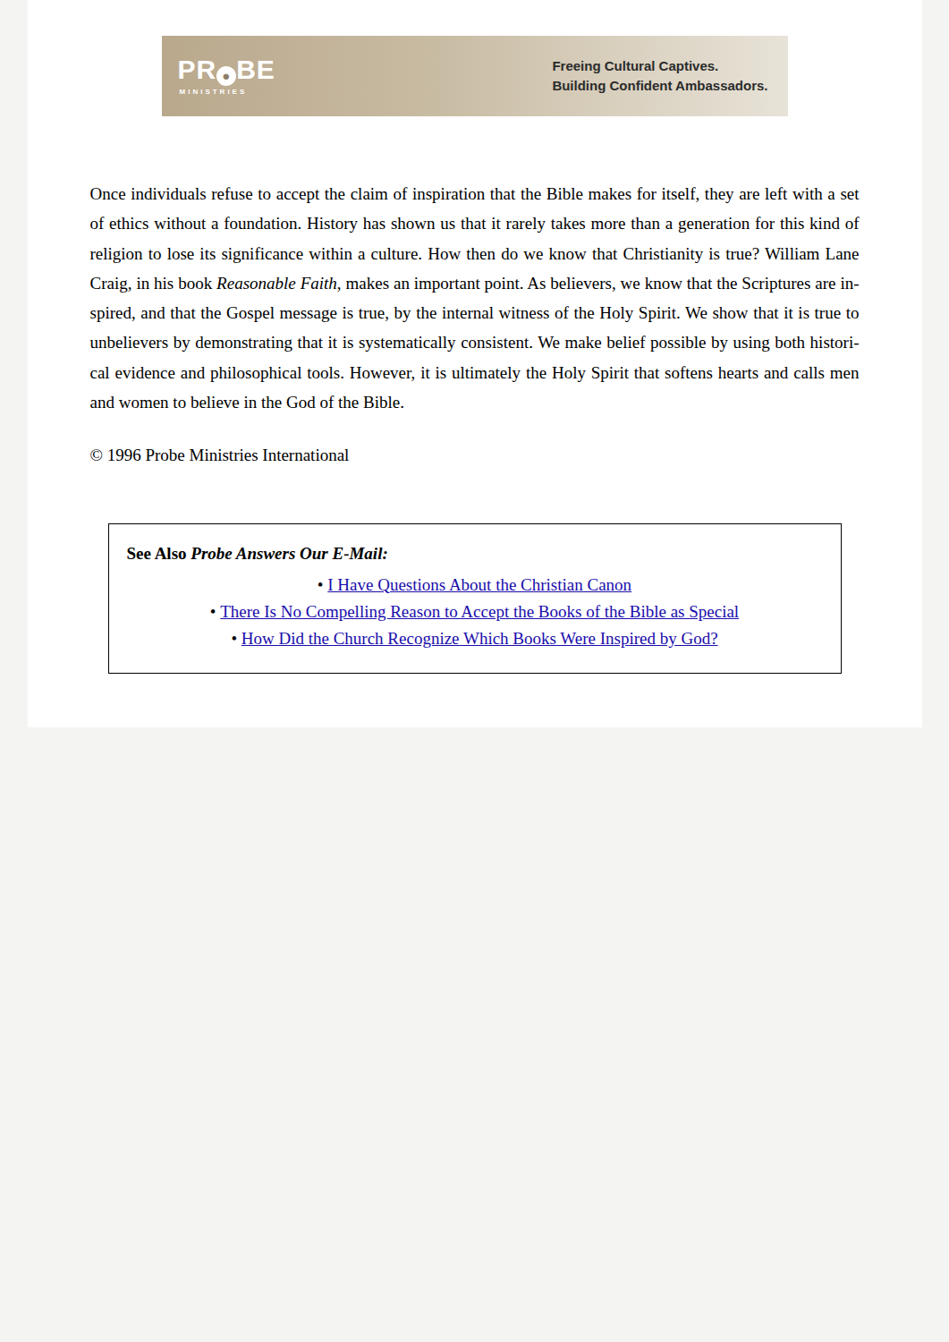PR●BE MINISTRIES
Freeing Cultural Captives.
Building Confident Ambassadors.
Once individuals refuse to accept the claim of inspiration that the Bible makes for itself, they are left with a set of ethics without a foundation. History has shown us that it rarely takes more than a generation for this kind of religion to lose its significance within a culture. How then do we know that Christianity is true? William Lane Craig, in his book Reasonable Faith, makes an important point. As believers, we know that the Scriptures are inspired, and that the Gospel message is true, by the internal witness of the Holy Spirit. We show that it is true to unbelievers by demonstrating that it is systematically consistent. We make belief possible by using both historical evidence and philosophical tools. However, it is ultimately the Holy Spirit that softens hearts and calls men and women to believe in the God of the Bible.
© 1996 Probe Ministries International
See Also Probe Answers Our E-Mail:
I Have Questions About the Christian Canon
There Is No Compelling Reason to Accept the Books of the Bible as Special
How Did the Church Recognize Which Books Were Inspired by God?